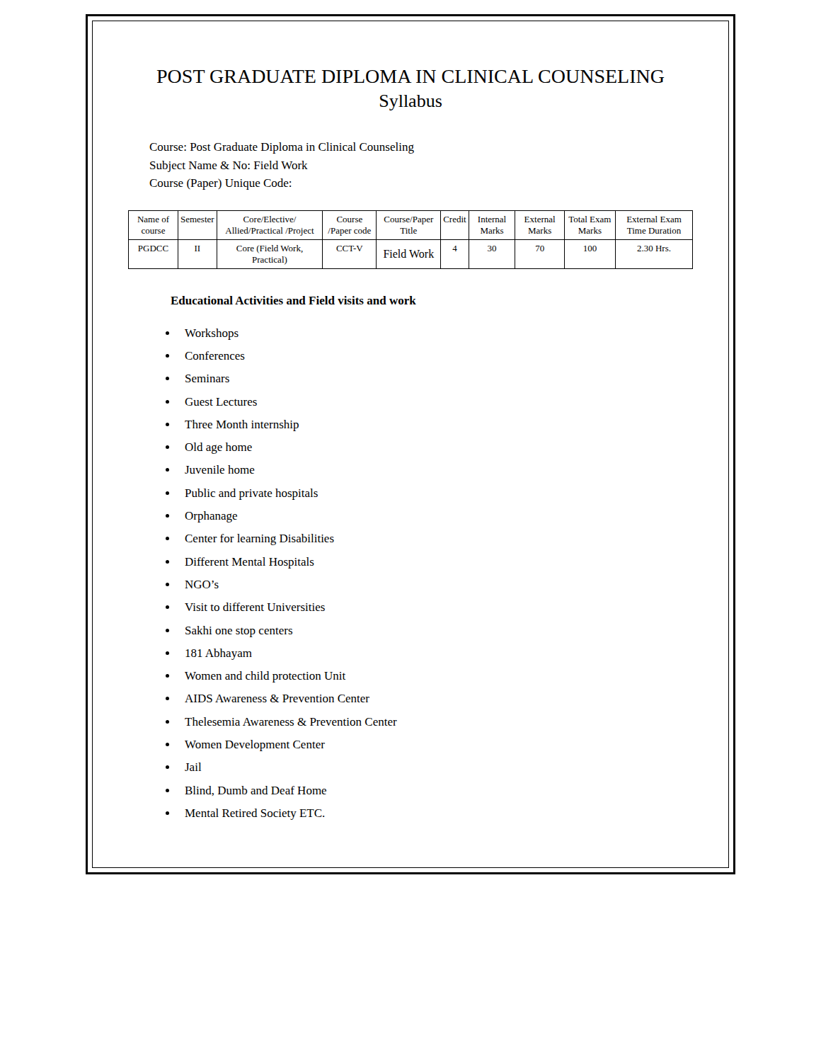POST GRADUATE DIPLOMA IN CLINICAL COUNSELING Syllabus
Course: Post Graduate Diploma in Clinical Counseling
Subject Name & No: Field Work
Course (Paper) Unique Code:
| Name of course | Semester | Core/Elective/ Allied/Practical /Project | Course /Paper code | Course/Paper Title | Credit | Internal Marks | External Marks | Total Exam Marks | External Exam Time Duration |
| --- | --- | --- | --- | --- | --- | --- | --- | --- | --- |
| PGDCC | II | Core (Field Work, Practical) | CCT-V | Field Work | 4 | 30 | 70 | 100 | 2.30 Hrs. |
Educational Activities and Field visits and work
Workshops
Conferences
Seminars
Guest Lectures
Three Month internship
Old age home
Juvenile home
Public and private hospitals
Orphanage
Center for learning Disabilities
Different Mental Hospitals
NGO’s
Visit to different Universities
Sakhi one stop centers
181 Abhayam
Women and child protection Unit
AIDS Awareness & Prevention Center
Thelesemia Awareness & Prevention Center
Women Development Center
Jail
Blind, Dumb and Deaf Home
Mental Retired Society ETC.